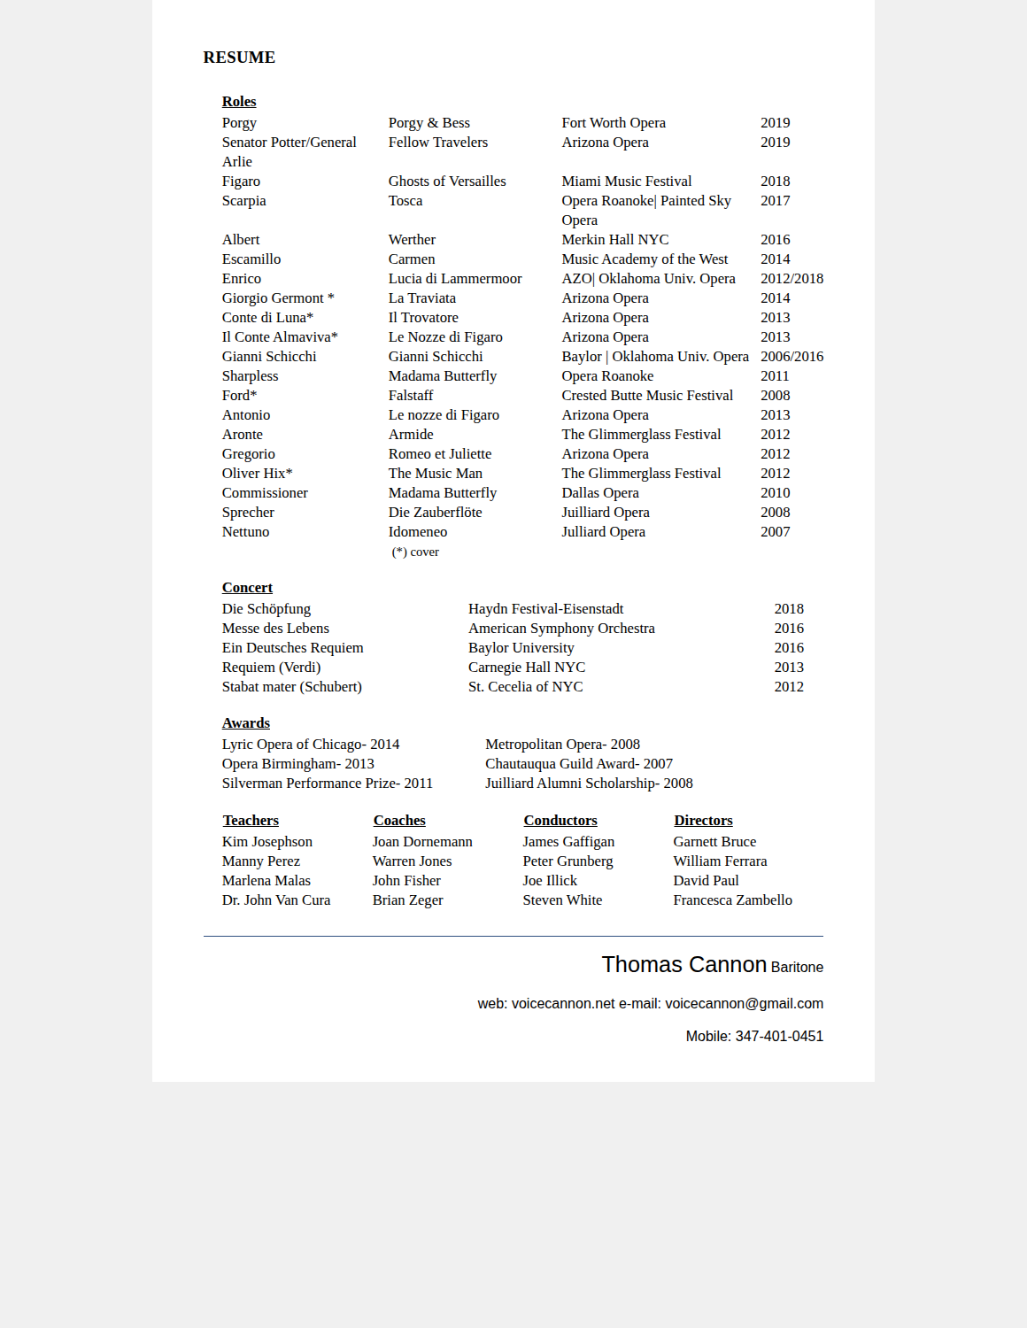RESUME
Roles
| Porgy | Porgy & Bess | Fort Worth Opera | 2019 |
| Senator Potter/General Arlie | Fellow Travelers | Arizona Opera | 2019 |
| Figaro | Ghosts of Versailles | Miami Music Festival | 2018 |
| Scarpia | Tosca | Opera Roanoke/ Painted Sky Opera | 2017 |
| Albert | Werther | Merkin Hall NYC | 2016 |
| Escamillo | Carmen | Music Academy of the West | 2014 |
| Enrico | Lucia di Lammermoor | AZO/ Oklahoma Univ. Opera | 2012/2018 |
| Giorgio Germont * | La Traviata | Arizona Opera | 2014 |
| Conte di Luna* | Il Trovatore | Arizona Opera | 2013 |
| Il Conte Almaviva* | Le Nozze di Figaro | Arizona Opera | 2013 |
| Gianni Schicchi | Gianni Schicchi | Baylor / Oklahoma Univ. Opera | 2006/2016 |
| Sharpless | Madama Butterfly | Opera Roanoke | 2011 |
| Ford* | Falstaff | Crested Butte Music Festival | 2008 |
| Antonio | Le nozze di Figaro | Arizona Opera | 2013 |
| Aronte | Armide | The Glimmerglass Festival | 2012 |
| Gregorio | Romeo et Juliette | Arizona Opera | 2012 |
| Oliver Hix* | The Music Man | The Glimmerglass Festival | 2012 |
| Commissioner | Madama Butterfly | Dallas Opera | 2010 |
| Sprecher | Die Zauberflöte | Juilliard Opera | 2008 |
| Nettuno | Idomeneo | Julliard Opera | 2007 |
(*) cover
Concert
| Die Schöpfung | Haydn Festival-Eisenstadt | 2018 |
| Messe des Lebens | American Symphony Orchestra | 2016 |
| Ein Deutsches Requiem | Baylor University | 2016 |
| Requiem (Verdi) | Carnegie Hall NYC | 2013 |
| Stabat mater (Schubert) | St. Cecelia of NYC | 2012 |
Awards
| Lyric Opera of Chicago- 2014 | Metropolitan Opera- 2008 |
| Opera Birmingham- 2013 | Chautauqua Guild Award- 2007 |
| Silverman Performance Prize- 2011 | Juilliard Alumni Scholarship- 2008 |
| Teachers | Coaches | Conductors | Directors |
| --- | --- | --- | --- |
| Kim Josephson | Joan Dornemann | James Gaffigan | Garnett Bruce |
| Manny Perez | Warren Jones | Peter Grunberg | William Ferrara |
| Marlena Malas | John Fisher | Joe Illick | David Paul |
| Dr. John Van Cura | Brian Zeger | Steven White | Francesca Zambello |
Thomas Cannon Baritone
web: voicecannon.net e-mail: voicecannon@gmail.com
Mobile: 347-401-0451